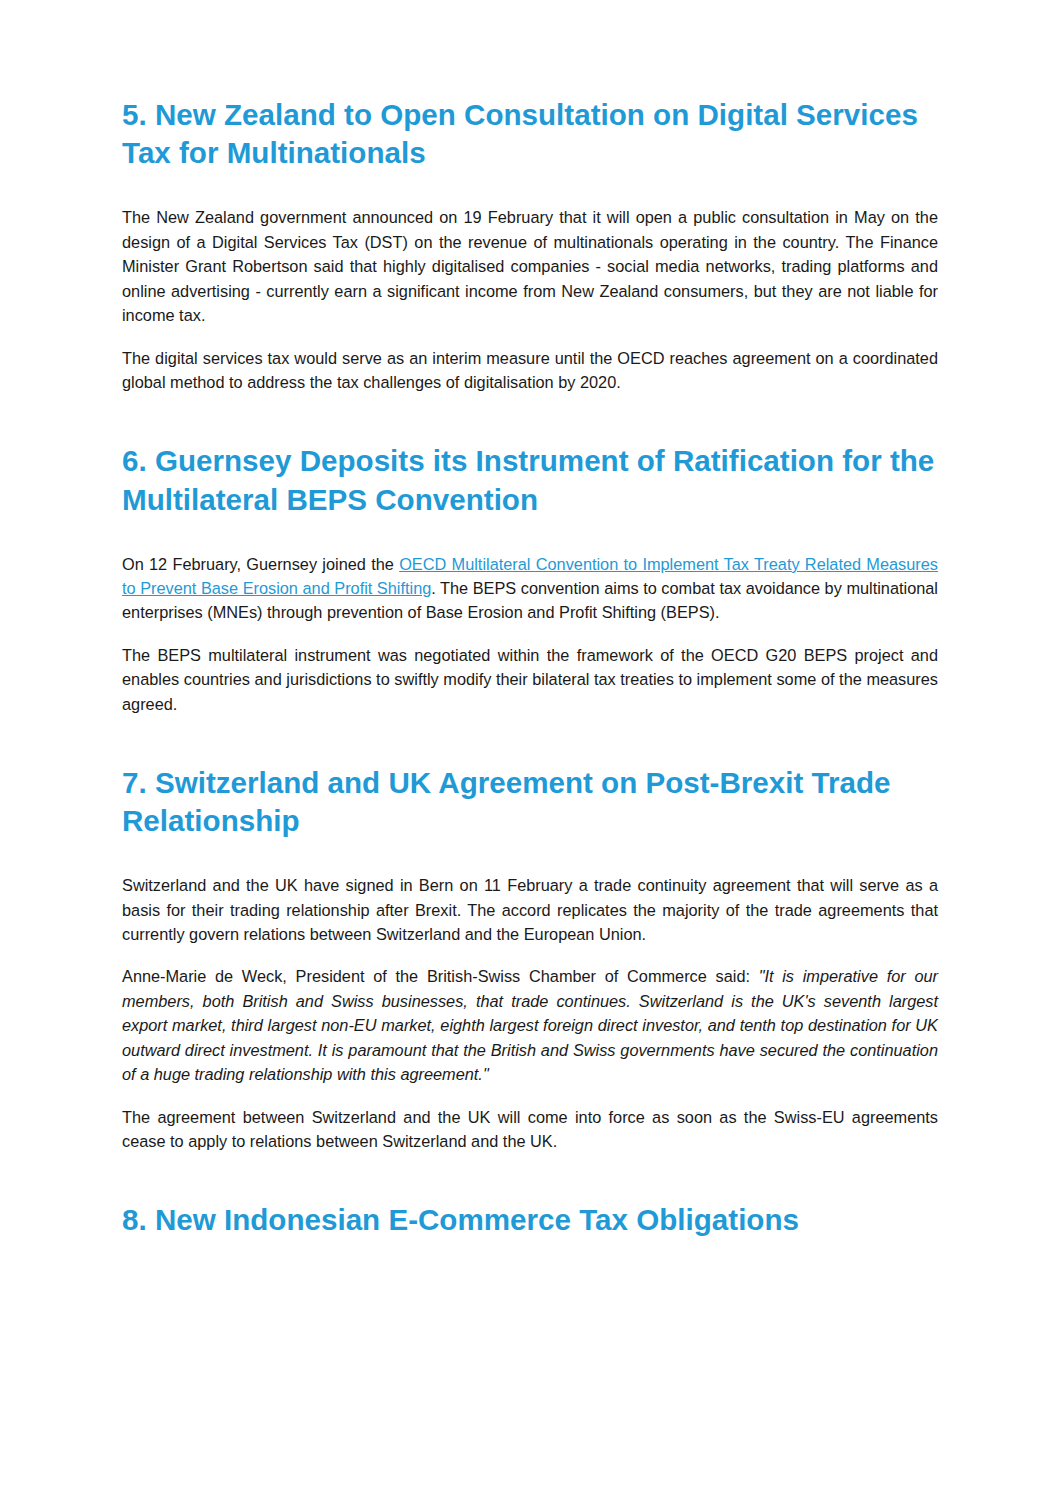5. New Zealand to Open Consultation on Digital Services Tax for Multinationals
The New Zealand government announced on 19 February that it will open a public consultation in May on the design of a Digital Services Tax (DST) on the revenue of multinationals operating in the country. The Finance Minister Grant Robertson said that highly digitalised companies - social media networks, trading platforms and online advertising - currently earn a significant income from New Zealand consumers, but they are not liable for income tax.
The digital services tax would serve as an interim measure until the OECD reaches agreement on a coordinated global method to address the tax challenges of digitalisation by 2020.
6. Guernsey Deposits its Instrument of Ratification for the Multilateral BEPS Convention
On 12 February, Guernsey joined the OECD Multilateral Convention to Implement Tax Treaty Related Measures to Prevent Base Erosion and Profit Shifting. The BEPS convention aims to combat tax avoidance by multinational enterprises (MNEs) through prevention of Base Erosion and Profit Shifting (BEPS).
The BEPS multilateral instrument was negotiated within the framework of the OECD G20 BEPS project and enables countries and jurisdictions to swiftly modify their bilateral tax treaties to implement some of the measures agreed.
7. Switzerland and UK Agreement on Post-Brexit Trade Relationship
Switzerland and the UK have signed in Bern on 11 February a trade continuity agreement that will serve as a basis for their trading relationship after Brexit. The accord replicates the majority of the trade agreements that currently govern relations between Switzerland and the European Union.
Anne-Marie de Weck, President of the British-Swiss Chamber of Commerce said: "It is imperative for our members, both British and Swiss businesses, that trade continues. Switzerland is the UK's seventh largest export market, third largest non-EU market, eighth largest foreign direct investor, and tenth top destination for UK outward direct investment. It is paramount that the British and Swiss governments have secured the continuation of a huge trading relationship with this agreement."
The agreement between Switzerland and the UK will come into force as soon as the Swiss-EU agreements cease to apply to relations between Switzerland and the UK.
8. New Indonesian E-Commerce Tax Obligations